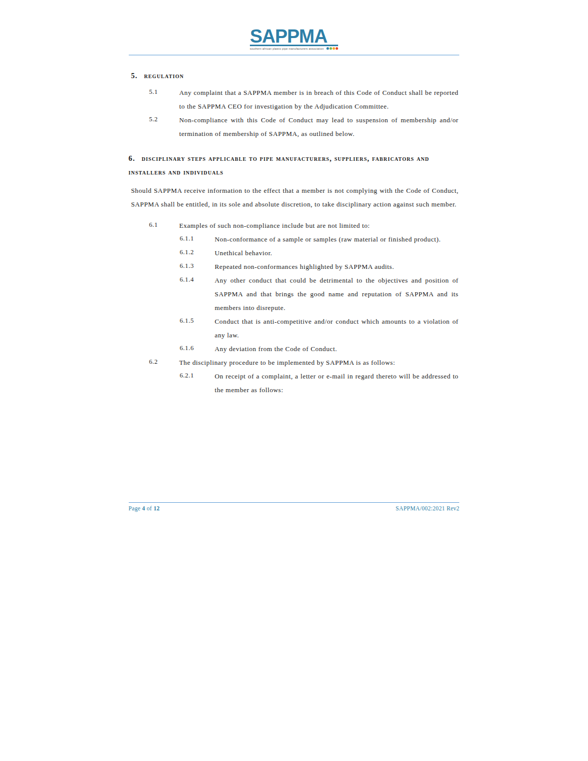SAPPMA
southern african plastic pipe manufacturers association
5. Regulation
5.1
Any complaint that a SAPPMA member is in breach of this Code of Conduct shall be reported to the SAPPMA CEO for investigation by the Adjudication Committee.
5.2
Non-compliance with this Code of Conduct may lead to suspension of membership and/or termination of membership of SAPPMA, as outlined below.
6. Disciplinary steps applicable to pipe manufacturers, suppliers, fabricators and installers and individuals
Should SAPPMA receive information to the effect that a member is not complying with the Code of Conduct, SAPPMA shall be entitled, in its sole and absolute discretion, to take disciplinary action against such member.
6.1
Examples of such non-compliance include but are not limited to:
6.1.1
Non-conformance of a sample or samples (raw material or finished product).
6.1.2
Unethical behavior.
6.1.3
Repeated non-conformances highlighted by SAPPMA audits.
6.1.4
Any other conduct that could be detrimental to the objectives and position of SAPPMA and that brings the good name and reputation of SAPPMA and its members into disrepute.
6.1.5
Conduct that is anti-competitive and/or conduct which amounts to a violation of any law.
6.1.6
Any deviation from the Code of Conduct.
6.2
The disciplinary procedure to be implemented by SAPPMA is as follows:
6.2.1
On receipt of a complaint, a letter or e-mail in regard thereto will be addressed to the member as follows:
Page 4 of 12
SAPPMA/002:2021 Rev2